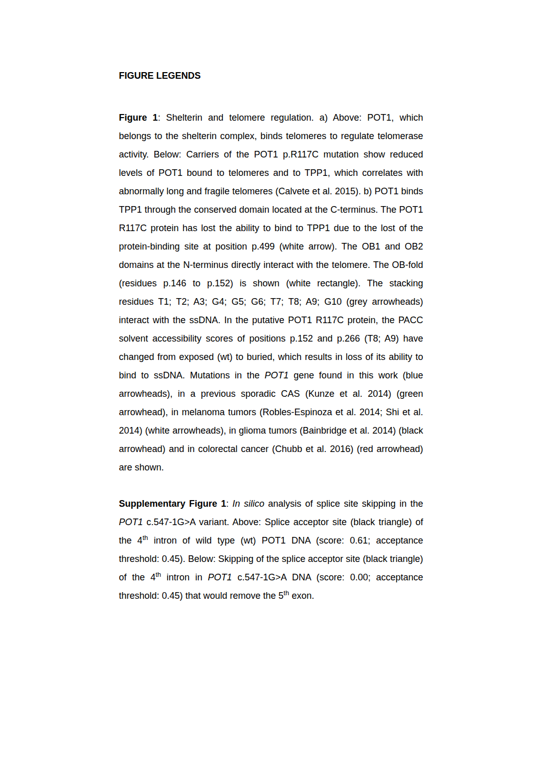FIGURE LEGENDS
Figure 1: Shelterin and telomere regulation. a) Above: POT1, which belongs to the shelterin complex, binds telomeres to regulate telomerase activity. Below: Carriers of the POT1 p.R117C mutation show reduced levels of POT1 bound to telomeres and to TPP1, which correlates with abnormally long and fragile telomeres (Calvete et al. 2015). b) POT1 binds TPP1 through the conserved domain located at the C-terminus. The POT1 R117C protein has lost the ability to bind to TPP1 due to the lost of the protein-binding site at position p.499 (white arrow). The OB1 and OB2 domains at the N-terminus directly interact with the telomere. The OB-fold (residues p.146 to p.152) is shown (white rectangle). The stacking residues T1; T2; A3; G4; G5; G6; T7; T8; A9; G10 (grey arrowheads) interact with the ssDNA. In the putative POT1 R117C protein, the PACC solvent accessibility scores of positions p.152 and p.266 (T8; A9) have changed from exposed (wt) to buried, which results in loss of its ability to bind to ssDNA. Mutations in the POT1 gene found in this work (blue arrowheads), in a previous sporadic CAS (Kunze et al. 2014) (green arrowhead), in melanoma tumors (Robles-Espinoza et al. 2014; Shi et al. 2014) (white arrowheads), in glioma tumors (Bainbridge et al. 2014) (black arrowhead) and in colorectal cancer (Chubb et al. 2016) (red arrowhead) are shown.
Supplementary Figure 1: In silico analysis of splice site skipping in the POT1 c.547-1G>A variant. Above: Splice acceptor site (black triangle) of the 4th intron of wild type (wt) POT1 DNA (score: 0.61; acceptance threshold: 0.45). Below: Skipping of the splice acceptor site (black triangle) of the 4th intron in POT1 c.547-1G>A DNA (score: 0.00; acceptance threshold: 0.45) that would remove the 5th exon.